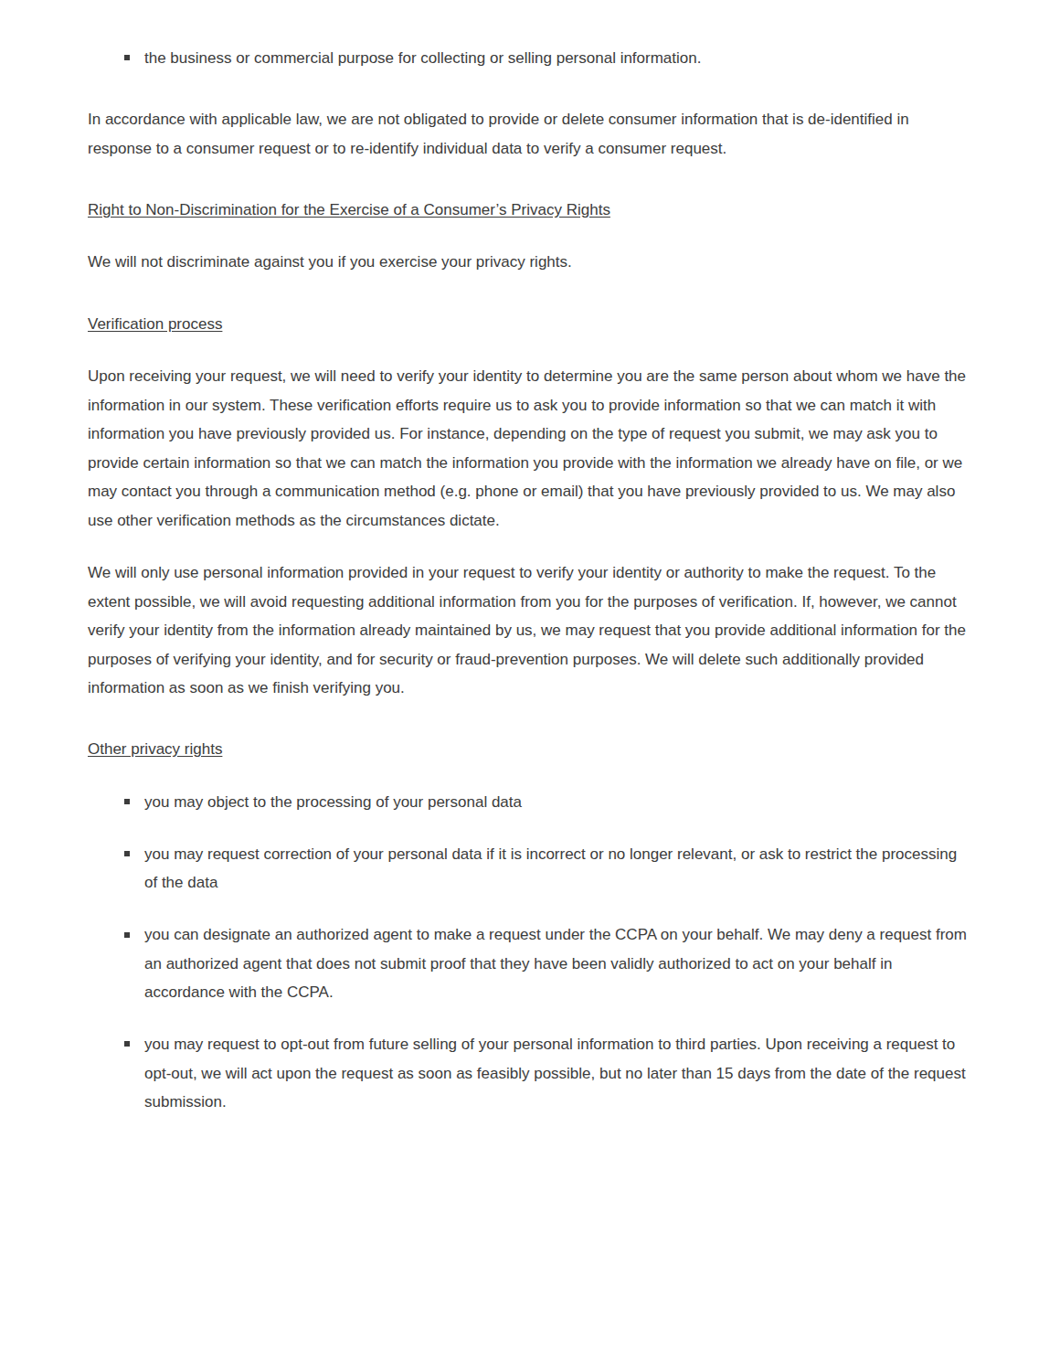the business or commercial purpose for collecting or selling personal information.
In accordance with applicable law, we are not obligated to provide or delete consumer information that is de-identified in response to a consumer request or to re-identify individual data to verify a consumer request.
Right to Non-Discrimination for the Exercise of a Consumer’s Privacy Rights
We will not discriminate against you if you exercise your privacy rights.
Verification process
Upon receiving your request, we will need to verify your identity to determine you are the same person about whom we have the information in our system. These verification efforts require us to ask you to provide information so that we can match it with information you have previously provided us. For instance, depending on the type of request you submit, we may ask you to provide certain information so that we can match the information you provide with the information we already have on file, or we may contact you through a communication method (e.g. phone or email) that you have previously provided to us. We may also use other verification methods as the circumstances dictate.
We will only use personal information provided in your request to verify your identity or authority to make the request. To the extent possible, we will avoid requesting additional information from you for the purposes of verification. If, however, we cannot verify your identity from the information already maintained by us, we may request that you provide additional information for the purposes of verifying your identity, and for security or fraud-prevention purposes. We will delete such additionally provided information as soon as we finish verifying you.
Other privacy rights
you may object to the processing of your personal data
you may request correction of your personal data if it is incorrect or no longer relevant, or ask to restrict the processing of the data
you can designate an authorized agent to make a request under the CCPA on your behalf. We may deny a request from an authorized agent that does not submit proof that they have been validly authorized to act on your behalf in accordance with the CCPA.
you may request to opt-out from future selling of your personal information to third parties. Upon receiving a request to opt-out, we will act upon the request as soon as feasibly possible, but no later than 15 days from the date of the request submission.